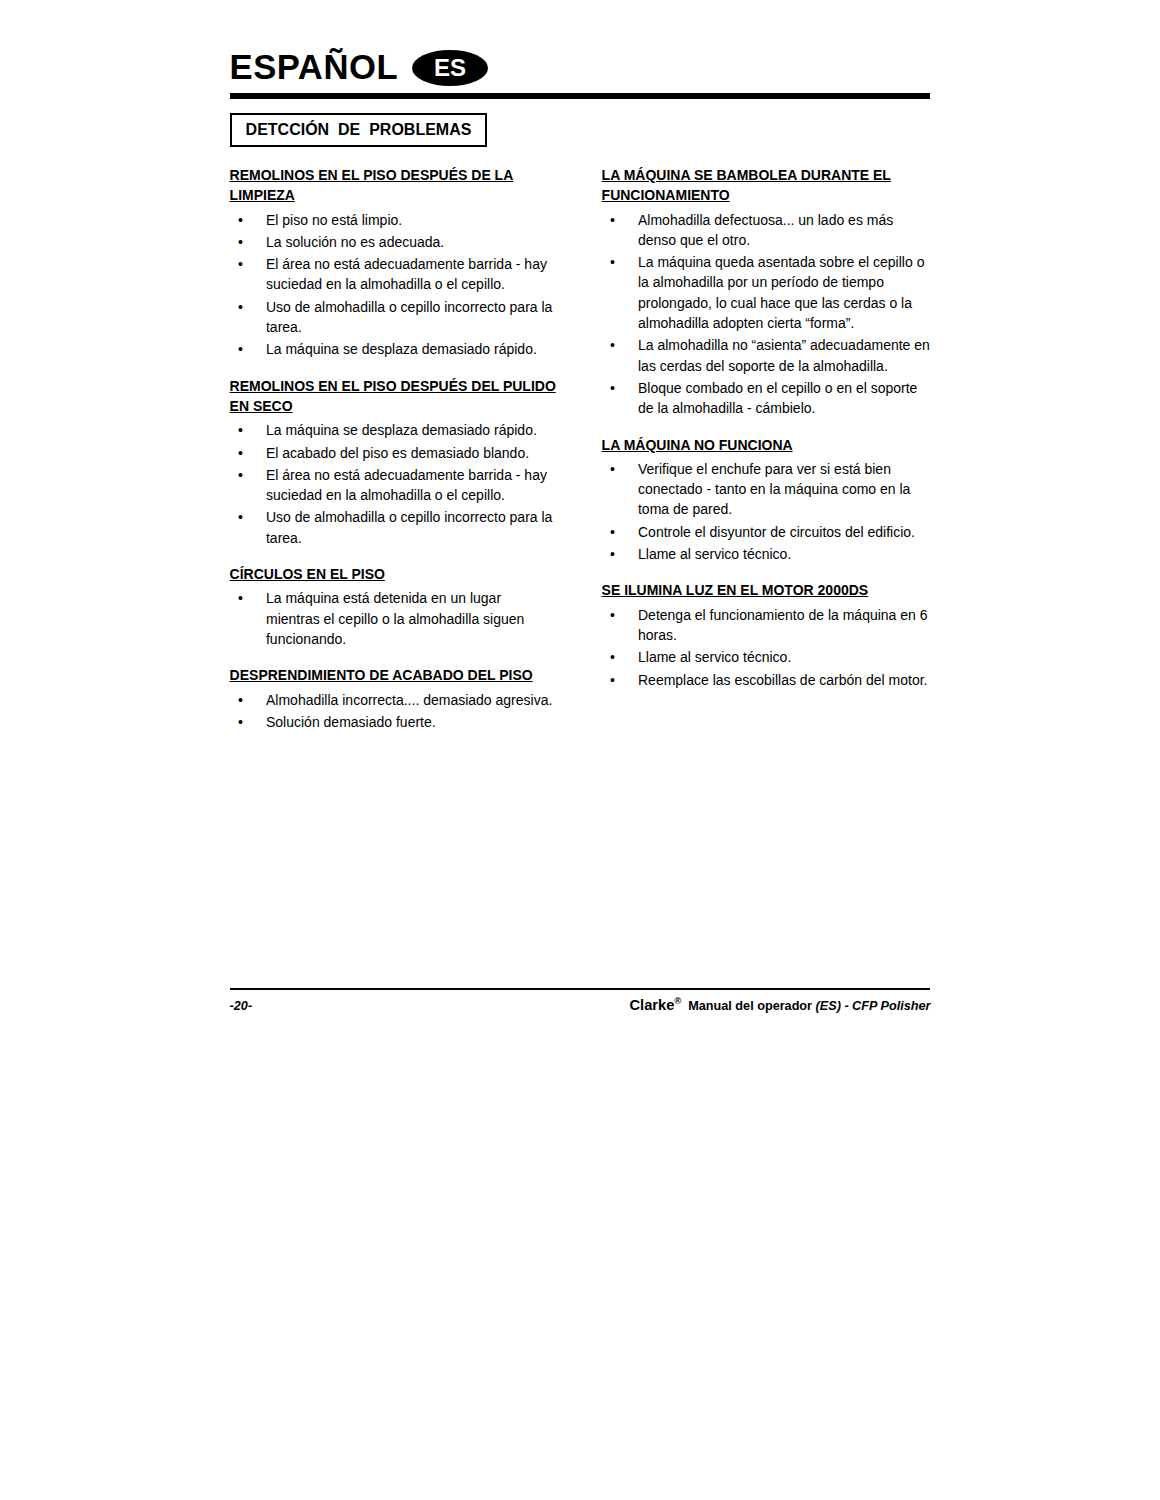ESPAÑOL
ES
DETCCIÓN DE PROBLEMAS
REMOLINOS EN EL PISO DESPUÉS DE LA LIMPIEZA
El piso no está limpio.
La solución no es adecuada.
El área no está adecuadamente barrida - hay suciedad en la almohadilla o el cepillo.
Uso de almohadilla o cepillo incorrecto para la tarea.
La máquina se desplaza demasiado rápido.
REMOLINOS EN EL PISO DESPUÉS DEL PULIDO EN SECO
La máquina se desplaza demasiado rápido.
El acabado del piso es demasiado blando.
El área no está adecuadamente barrida - hay suciedad en la almohadilla o el cepillo.
Uso de almohadilla o cepillo incorrecto para la tarea.
CÍRCULOS EN EL PISO
La máquina está detenida en un lugar mientras el cepillo o la almohadilla siguen funcionando.
DESPRENDIMIENTO DE ACABADO DEL PISO
Almohadilla incorrecta.... demasiado agresiva.
Solución demasiado fuerte.
LA MÁQUINA SE BAMBOLEA DURANTE EL FUNCIONAMIENTO
Almohadilla defectuosa... un lado es más denso que el otro.
La máquina queda asentada sobre el cepillo o la almohadilla por un período de tiempo prolongado, lo cual hace que las cerdas o la almohadilla adopten cierta “forma”.
La almohadilla no “asienta” adecuadamente en las cerdas del soporte de la almohadilla.
Bloque combado en el cepillo o en el soporte de la almohadilla - cámbielo.
LA MÁQUINA NO FUNCIONA
Verifique el enchufe para ver si está bien conectado - tanto en la máquina como en la toma de pared.
Controle el disyuntor de circuitos del edificio.
Llame al servico técnico.
SE ILUMINA LUZ EN EL MOTOR 2000DS
Detenga el funcionamiento de la máquina en 6 horas.
Llame al servico técnico.
Reemplace las escobillas de carbón del motor.
-20- Clarke® Manual del operador (ES) - CFP Polisher